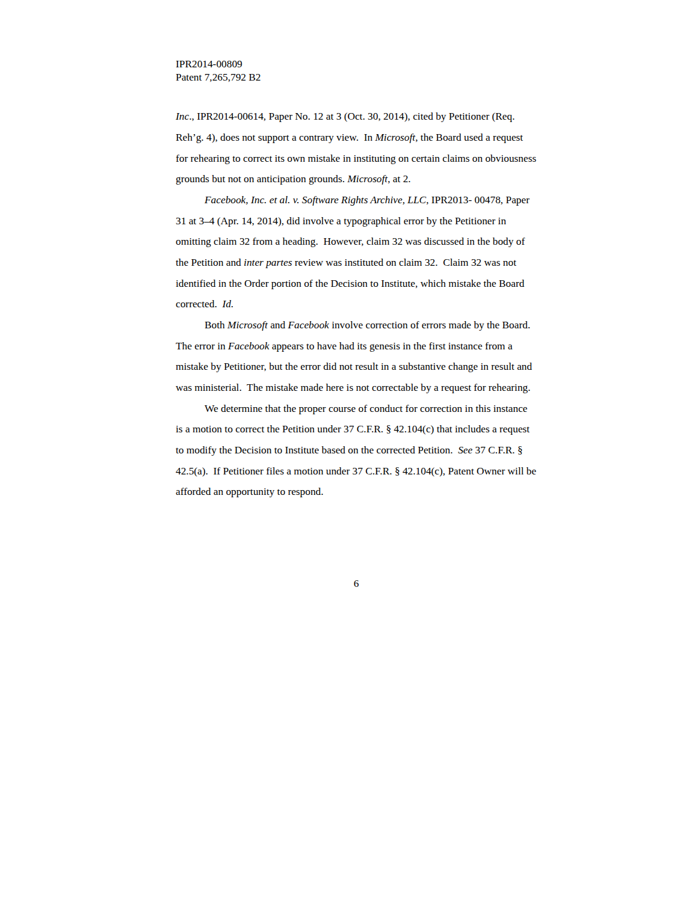IPR2014-00809
Patent 7,265,792 B2
Inc., IPR2014-00614, Paper No. 12 at 3 (Oct. 30, 2014), cited by Petitioner (Req. Reh’g. 4), does not support a contrary view. In Microsoft, the Board used a request for rehearing to correct its own mistake in instituting on certain claims on obviousness grounds but not on anticipation grounds. Microsoft, at 2.
Facebook, Inc. et al. v. Software Rights Archive, LLC, IPR2013- 00478, Paper 31 at 3–4 (Apr. 14, 2014), did involve a typographical error by the Petitioner in omitting claim 32 from a heading. However, claim 32 was discussed in the body of the Petition and inter partes review was instituted on claim 32. Claim 32 was not identified in the Order portion of the Decision to Institute, which mistake the Board corrected. Id.
Both Microsoft and Facebook involve correction of errors made by the Board. The error in Facebook appears to have had its genesis in the first instance from a mistake by Petitioner, but the error did not result in a substantive change in result and was ministerial. The mistake made here is not correctable by a request for rehearing.
We determine that the proper course of conduct for correction in this instance is a motion to correct the Petition under 37 C.F.R. § 42.104(c) that includes a request to modify the Decision to Institute based on the corrected Petition. See 37 C.F.R. § 42.5(a). If Petitioner files a motion under 37 C.F.R. § 42.104(c), Patent Owner will be afforded an opportunity to respond.
6